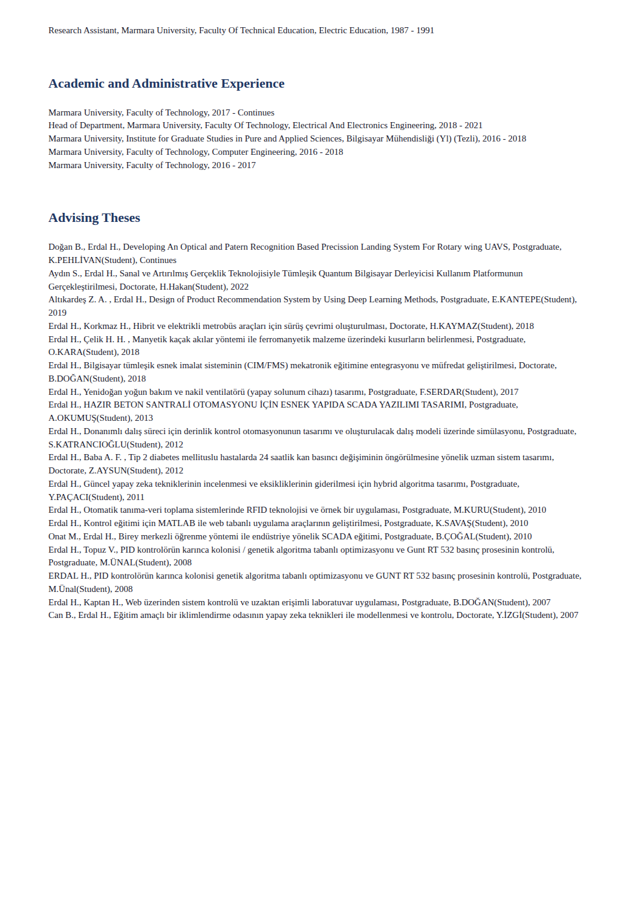Research Assistant, Marmara University, Faculty Of Technical Education, Electric Education, 1987 - 1991
Academic and Administrative Experience
Marmara University, Faculty of Technology, 2017 - Continues
Head of Department, Marmara University, Faculty Of Technology, Electrical And Electronics Engineering, 2018 - 2021
Marmara University, Institute for Graduate Studies in Pure and Applied Sciences, Bilgisayar Mühendisliği (Yl) (Tezli), 2016 - 2018
Marmara University, Faculty of Technology, Computer Engineering, 2016 - 2018
Marmara University, Faculty of Technology, 2016 - 2017
Advising Theses
Doğan B., Erdal H., Developing An Optical and Patern Recognition Based Precission Landing System For Rotary wing UAVS, Postgraduate, K.PEHLİVAN(Student), Continues
Aydın S., Erdal H., Sanal ve Artırılmış Gerçeklik Teknolojisiyle Tümleşik Quantum Bilgisayar Derleyicisi Kullanım Platformunun Gerçekleştirilmesi, Doctorate, H.Hakan(Student), 2022
Altıkardeş Z. A. , Erdal H., Design of Product Recommendation System by Using Deep Learning Methods, Postgraduate, E.KANTEPE(Student), 2019
Erdal H., Korkmaz H., Hibrit ve elektrikli metrobüs araçları için sürüş çevrimi oluşturulması, Doctorate, H.KAYMAZ(Student), 2018
Erdal H., Çelik H. H. , Manyetik kaçak akılar yöntemi ile ferromanyetik malzeme üzerindeki kusurların belirlenmesi, Postgraduate, O.KARA(Student), 2018
Erdal H., Bilgisayar tümleşik esnek imalat sisteminin (CIM/FMS) mekatronik eğitimine entegrasyonu ve müfredat geliştirilmesi, Doctorate, B.DOĞAN(Student), 2018
Erdal H., Yenidoğan yoğun bakım ve nakil ventilatörü (yapay solunum cihazı) tasarımı, Postgraduate, F.SERDAR(Student), 2017
Erdal H., HAZIR BETON SANTRALİ OTOMASYONU İÇİN ESNEK YAPIDA SCADA YAZILIMI TASARIMI, Postgraduate, A.OKUMUŞ(Student), 2013
Erdal H., Donanımlı dalış süreci için derinlik kontrol otomasyonunun tasarımı ve oluşturulacak dalış modeli üzerinde simülasyonu, Postgraduate, S.KATRANCIOĞLU(Student), 2012
Erdal H., Baba A. F. , Tip 2 diabetes mellituslu hastalarda 24 saatlik kan basıncı değişiminin öngörülmesine yönelik uzman sistem tasarımı, Doctorate, Z.AYSUN(Student), 2012
Erdal H., Güncel yapay zeka tekniklerinin incelenmesi ve eksikliklerinin giderilmesi için hybrid algoritma tasarımı, Postgraduate, Y.PAÇACI(Student), 2011
Erdal H., Otomatik tanıma-veri toplama sistemlerinde RFID teknolojisi ve örnek bir uygulaması, Postgraduate, M.KURU(Student), 2010
Erdal H., Kontrol eğitimi için MATLAB ile web tabanlı uygulama araçlarının geliştirilmesi, Postgraduate, K.SAVAŞ(Student), 2010
Onat M., Erdal H., Birey merkezli öğrenme yöntemi ile endüstriye yönelik SCADA eğitimi, Postgraduate, B.ÇOĞAL(Student), 2010
Erdal H., Topuz V., PID kontrolörün karınca kolonisi / genetik algoritma tabanlı optimizasyonu ve Gunt RT 532 basınç prosesinin kontrolü, Postgraduate, M.ÜNAL(Student), 2008
ERDAL H., PID kontrolörün karınca kolonisi genetik algoritma tabanlı optimizasyonu ve GUNT RT 532 basınç prosesinin kontrolü, Postgraduate, M.Ünal(Student), 2008
Erdal H., Kaptan H., Web üzerinden sistem kontrolü ve uzaktan erişimli laboratuvar uygulaması, Postgraduate, B.DOĞAN(Student), 2007
Can B., Erdal H., Eğitim amaçlı bir iklimlendirme odasının yapay zeka teknikleri ile modellenmesi ve kontrolu, Doctorate, Y.İZGİ(Student), 2007